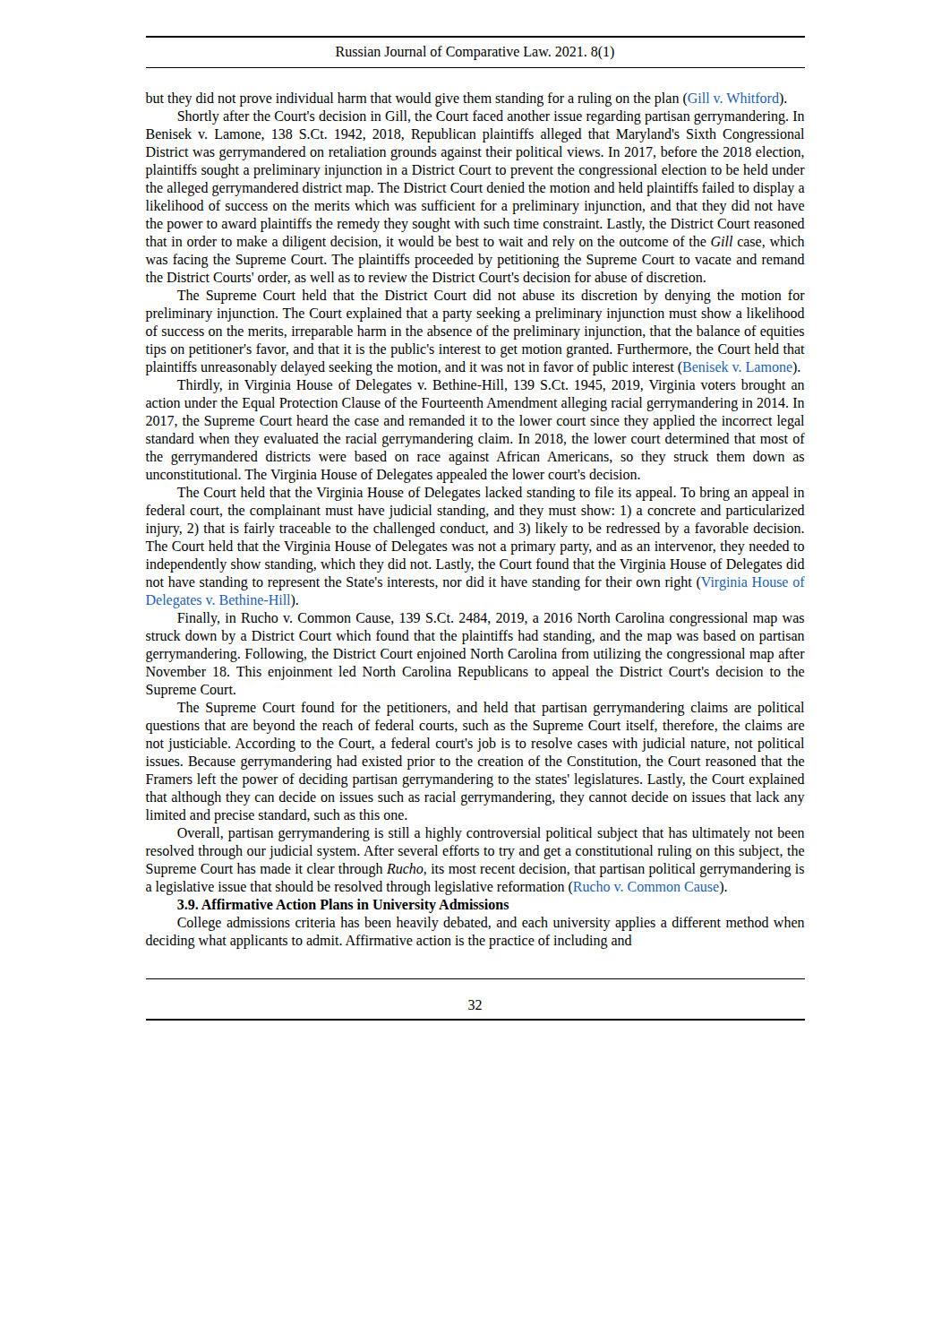Russian Journal of Comparative Law. 2021. 8(1)
but they did not prove individual harm that would give them standing for a ruling on the plan (Gill v. Whitford).
Shortly after the Court's decision in Gill, the Court faced another issue regarding partisan gerrymandering. In Benisek v. Lamone, 138 S.Ct. 1942, 2018, Republican plaintiffs alleged that Maryland's Sixth Congressional District was gerrymandered on retaliation grounds against their political views. In 2017, before the 2018 election, plaintiffs sought a preliminary injunction in a District Court to prevent the congressional election to be held under the alleged gerrymandered district map. The District Court denied the motion and held plaintiffs failed to display a likelihood of success on the merits which was sufficient for a preliminary injunction, and that they did not have the power to award plaintiffs the remedy they sought with such time constraint. Lastly, the District Court reasoned that in order to make a diligent decision, it would be best to wait and rely on the outcome of the Gill case, which was facing the Supreme Court. The plaintiffs proceeded by petitioning the Supreme Court to vacate and remand the District Courts' order, as well as to review the District Court's decision for abuse of discretion.
The Supreme Court held that the District Court did not abuse its discretion by denying the motion for preliminary injunction. The Court explained that a party seeking a preliminary injunction must show a likelihood of success on the merits, irreparable harm in the absence of the preliminary injunction, that the balance of equities tips on petitioner's favor, and that it is the public's interest to get motion granted. Furthermore, the Court held that plaintiffs unreasonably delayed seeking the motion, and it was not in favor of public interest (Benisek v. Lamone).
Thirdly, in Virginia House of Delegates v. Bethine-Hill, 139 S.Ct. 1945, 2019, Virginia voters brought an action under the Equal Protection Clause of the Fourteenth Amendment alleging racial gerrymandering in 2014. In 2017, the Supreme Court heard the case and remanded it to the lower court since they applied the incorrect legal standard when they evaluated the racial gerrymandering claim. In 2018, the lower court determined that most of the gerrymandered districts were based on race against African Americans, so they struck them down as unconstitutional. The Virginia House of Delegates appealed the lower court's decision.
The Court held that the Virginia House of Delegates lacked standing to file its appeal. To bring an appeal in federal court, the complainant must have judicial standing, and they must show: 1) a concrete and particularized injury, 2) that is fairly traceable to the challenged conduct, and 3) likely to be redressed by a favorable decision. The Court held that the Virginia House of Delegates was not a primary party, and as an intervenor, they needed to independently show standing, which they did not. Lastly, the Court found that the Virginia House of Delegates did not have standing to represent the State's interests, nor did it have standing for their own right (Virginia House of Delegates v. Bethine-Hill).
Finally, in Rucho v. Common Cause, 139 S.Ct. 2484, 2019, a 2016 North Carolina congressional map was struck down by a District Court which found that the plaintiffs had standing, and the map was based on partisan gerrymandering. Following, the District Court enjoined North Carolina from utilizing the congressional map after November 18. This enjoinment led North Carolina Republicans to appeal the District Court's decision to the Supreme Court.
The Supreme Court found for the petitioners, and held that partisan gerrymandering claims are political questions that are beyond the reach of federal courts, such as the Supreme Court itself, therefore, the claims are not justiciable. According to the Court, a federal court's job is to resolve cases with judicial nature, not political issues. Because gerrymandering had existed prior to the creation of the Constitution, the Court reasoned that the Framers left the power of deciding partisan gerrymandering to the states' legislatures. Lastly, the Court explained that although they can decide on issues such as racial gerrymandering, they cannot decide on issues that lack any limited and precise standard, such as this one.
Overall, partisan gerrymandering is still a highly controversial political subject that has ultimately not been resolved through our judicial system. After several efforts to try and get a constitutional ruling on this subject, the Supreme Court has made it clear through Rucho, its most recent decision, that partisan political gerrymandering is a legislative issue that should be resolved through legislative reformation (Rucho v. Common Cause).
3.9. Affirmative Action Plans in University Admissions
College admissions criteria has been heavily debated, and each university applies a different method when deciding what applicants to admit. Affirmative action is the practice of including and
32